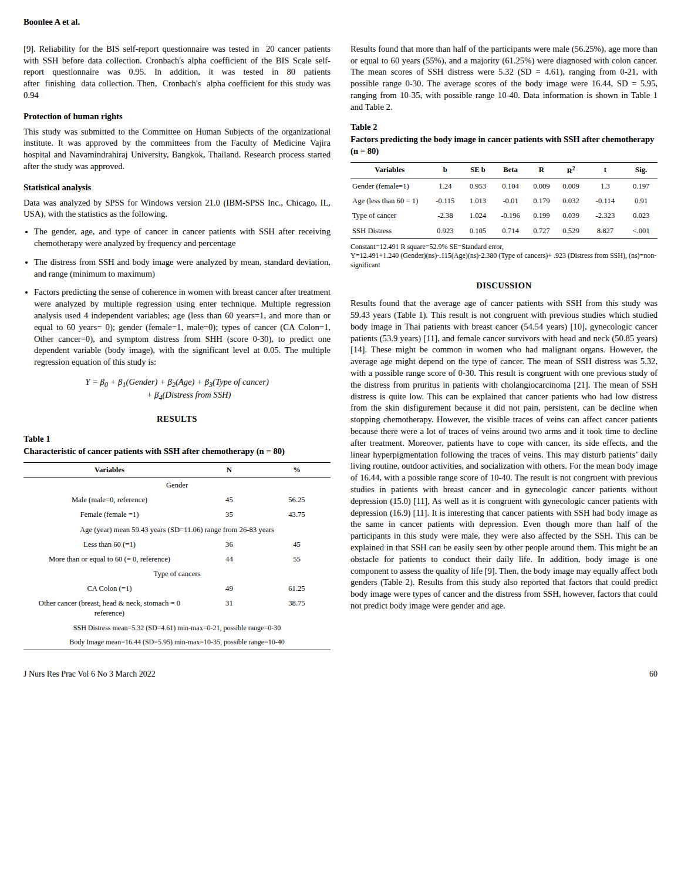Boonlee A et al.
[9]. Reliability for the BIS self-report questionnaire was tested in 20 cancer patients with SSH before data collection. Cronbach's alpha coefficient of the BIS Scale self-report questionnaire was 0.95. In addition, it was tested in 80 patients after finishing data collection. Then, Cronbach's alpha coefficient for this study was 0.94
Protection of human rights
This study was submitted to the Committee on Human Subjects of the organizational institute. It was approved by the committees from the Faculty of Medicine Vajira hospital and Navamindrahiraj University, Bangkok, Thailand. Research process started after the study was approved.
Statistical analysis
Data was analyzed by SPSS for Windows version 21.0 (IBM-SPSS Inc., Chicago, IL, USA), with the statistics as the following.
The gender, age, and type of cancer in cancer patients with SSH after receiving chemotherapy were analyzed by frequency and percentage
The distress from SSH and body image were analyzed by mean, standard deviation, and range (minimum to maximum)
Factors predicting the sense of coherence in women with breast cancer after treatment were analyzed by multiple regression using enter technique. Multiple regression analysis used 4 independent variables; age (less than 60 years=1, and more than or equal to 60 years= 0); gender (female=1, male=0); types of cancer (CA Colon=1, Other cancer=0), and symptom distress from SHH (score 0-30), to predict one dependent variable (body image), with the significant level at 0.05. The multiple regression equation of this study is:
Y = β0 + β1(Gender) + β2(Age) + β3(Type of cancer) + β4(Distress from SSH)
RESULTS
Table 1
Characteristic of cancer patients with SSH after chemotherapy (n = 80)
| Variables | N | % |
| --- | --- | --- |
| Gender |
| Male (male=0, reference) | 45 | 56.25 |
| Female (female =1) | 35 | 43.75 |
| Age (year) mean 59.43 years (SD=11.06) range from 26-83 years |
| Less than 60 (=1) | 36 | 45 |
| More than or equal to 60 (= 0, reference) | 44 | 55 |
| Type of cancers |
| CA Colon (=1) | 49 | 61.25 |
| Other cancer (breast, head & neck, stomach = 0 reference) | 31 | 38.75 |
| SSH Distress mean=5.32 (SD=4.61) min-max=0-21, possible range=0-30 |
| Body Image mean=16.44 (SD=5.95) min-max=10-35, possible range=10-40 |
Results found that more than half of the participants were male (56.25%), age more than or equal to 60 years (55%), and a majority (61.25%) were diagnosed with colon cancer. The mean scores of SSH distress were 5.32 (SD = 4.61), ranging from 0-21, with possible range 0-30. The average scores of the body image were 16.44, SD = 5.95, ranging from 10-35, with possible range 10-40. Data information is shown in Table 1 and Table 2.
Table 2
Factors predicting the body image in cancer patients with SSH after chemotherapy (n = 80)
| Variables | b | SE b | Beta | R | R 2 | t | Sig. |
| --- | --- | --- | --- | --- | --- | --- | --- |
| Gender (female=1) | 1.24 | 0.953 | 0.104 | 0.009 | 0.009 | 1.3 | 0.197 |
| Age (less than 60 = 1) | -0.115 | 1.013 | -0.01 | 0.179 | 0.032 | -0.114 | 0.91 |
| Type of cancer | -2.38 | 1.024 | -0.196 | 0.199 | 0.039 | -2.323 | 0.023 |
| SSH Distress | 0.923 | 0.105 | 0.714 | 0.727 | 0.529 | 8.827 | <.001 |
Constant=12.491 R square=52.9% SE=Standard error,
Y=12.491+1.240 (Gender)(ns)-.115(Age)(ns)-2.380 (Type of cancers)+ .923 (Distress from SSH), (ns)=non-significant
DISCUSSION
Results found that the average age of cancer patients with SSH from this study was 59.43 years (Table 1). This result is not congruent with previous studies which studied body image in Thai patients with breast cancer (54.54 years) [10], gynecologic cancer patients (53.9 years) [11], and female cancer survivors with head and neck (50.85 years) [14]. These might be common in women who had malignant organs. However, the average age might depend on the type of cancer. The mean of SSH distress was 5.32, with a possible range score of 0-30. This result is congruent with one previous study of the distress from pruritus in patients with cholangiocarcinoma [21]. The mean of SSH distress is quite low. This can be explained that cancer patients who had low distress from the skin disfigurement because it did not pain, persistent, can be decline when stopping chemotherapy. However, the visible traces of veins can affect cancer patients because there were a lot of traces of veins around two arms and it took time to decline after treatment. Moreover, patients have to cope with cancer, its side effects, and the linear hyperpigmentation following the traces of veins. This may disturb patients’ daily living routine, outdoor activities, and socialization with others. For the mean body image of 16.44, with a possible range score of 10-40. The result is not congruent with previous studies in patients with breast cancer and in gynecologic cancer patients without depression (15.0) [11], As well as it is congruent with gynecologic cancer patients with depression (16.9) [11]. It is interesting that cancer patients with SSH had body image as the same in cancer patients with depression. Even though more than half of the participants in this study were male, they were also affected by the SSH. This can be explained in that SSH can be easily seen by other people around them. This might be an obstacle for patients to conduct their daily life. In addition, body image is one component to assess the quality of life [9]. Then, the body image may equally affect both genders (Table 2). Results from this study also reported that factors that could predict body image were types of cancer and the distress from SSH, however, factors that could not predict body image were gender and age.
J Nurs Res Prac Vol 6 No 3 March 2022
60